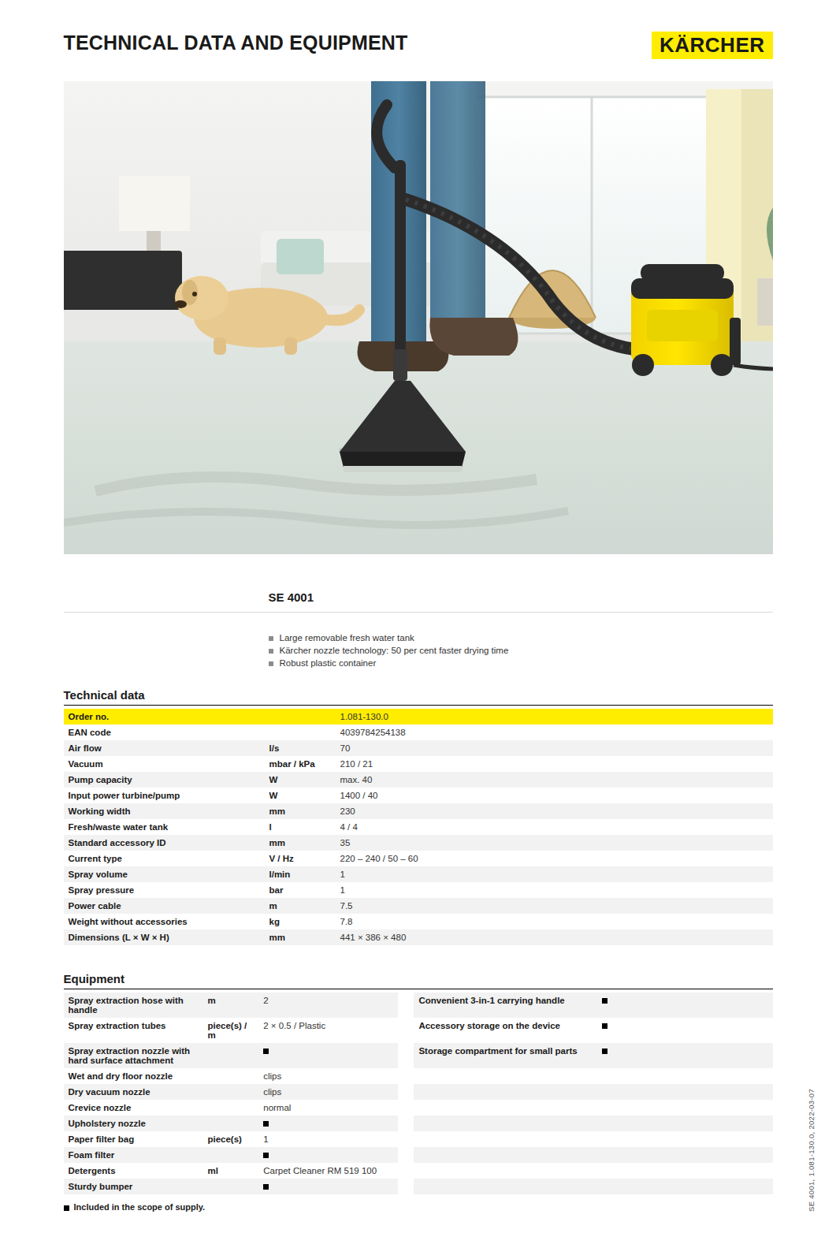Technical data and equipment
KÄRCHER
SE 4001
Large removable fresh water tank
Kärcher nozzle technology: 50 per cent faster drying time
Robust plastic container
Technical data
| Order no. | | 1.081-130.0 |
| EAN code | | 4039784254138 |
| Air flow | l/s | 70 |
| Vacuum | mbar / kPa | 210 / 21 |
| Pump capacity | W | max. 40 |
| Input power turbine/pump | W | 1400 / 40 |
| Working width | mm | 230 |
| Fresh/waste water tank | l | 4 / 4 |
| Standard accessory ID | mm | 35 |
| Current type | V / Hz | 220 – 240 / 50 – 60 |
| Spray volume | l/min | 1 |
| Spray pressure | bar | 1 |
| Power cable | m | 7.5 |
| Weight without accessories | kg | 7.8 |
| Dimensions (L × W × H) | mm | 441 × 386 × 480 |
Equipment
| Spray extraction hose with handle | m | 2 | | Convenient 3-in-1 carrying handle | | |
| Spray extraction tubes | piece(s) / m | 2 × 0.5 / Plastic | | Accessory storage on the device | | |
| Spray extraction nozzle with hard surface attachment | | | | Storage compartment for small parts | | |
| Wet and dry floor nozzle | | clips | | | | |
| Dry vacuum nozzle | | clips | | | | |
| Crevice nozzle | | normal | | | | |
| Upholstery nozzle | | | | | | |
| Paper filter bag | piece(s) | 1 | | | | |
| Foam filter | | | | | | |
| Detergents | ml | Carpet Cleaner RM 519 100 | | | | |
| Sturdy bumper | | | | | | |
Included in the scope of supply.
SE 4001, 1.081-130.0, 2022-03-07